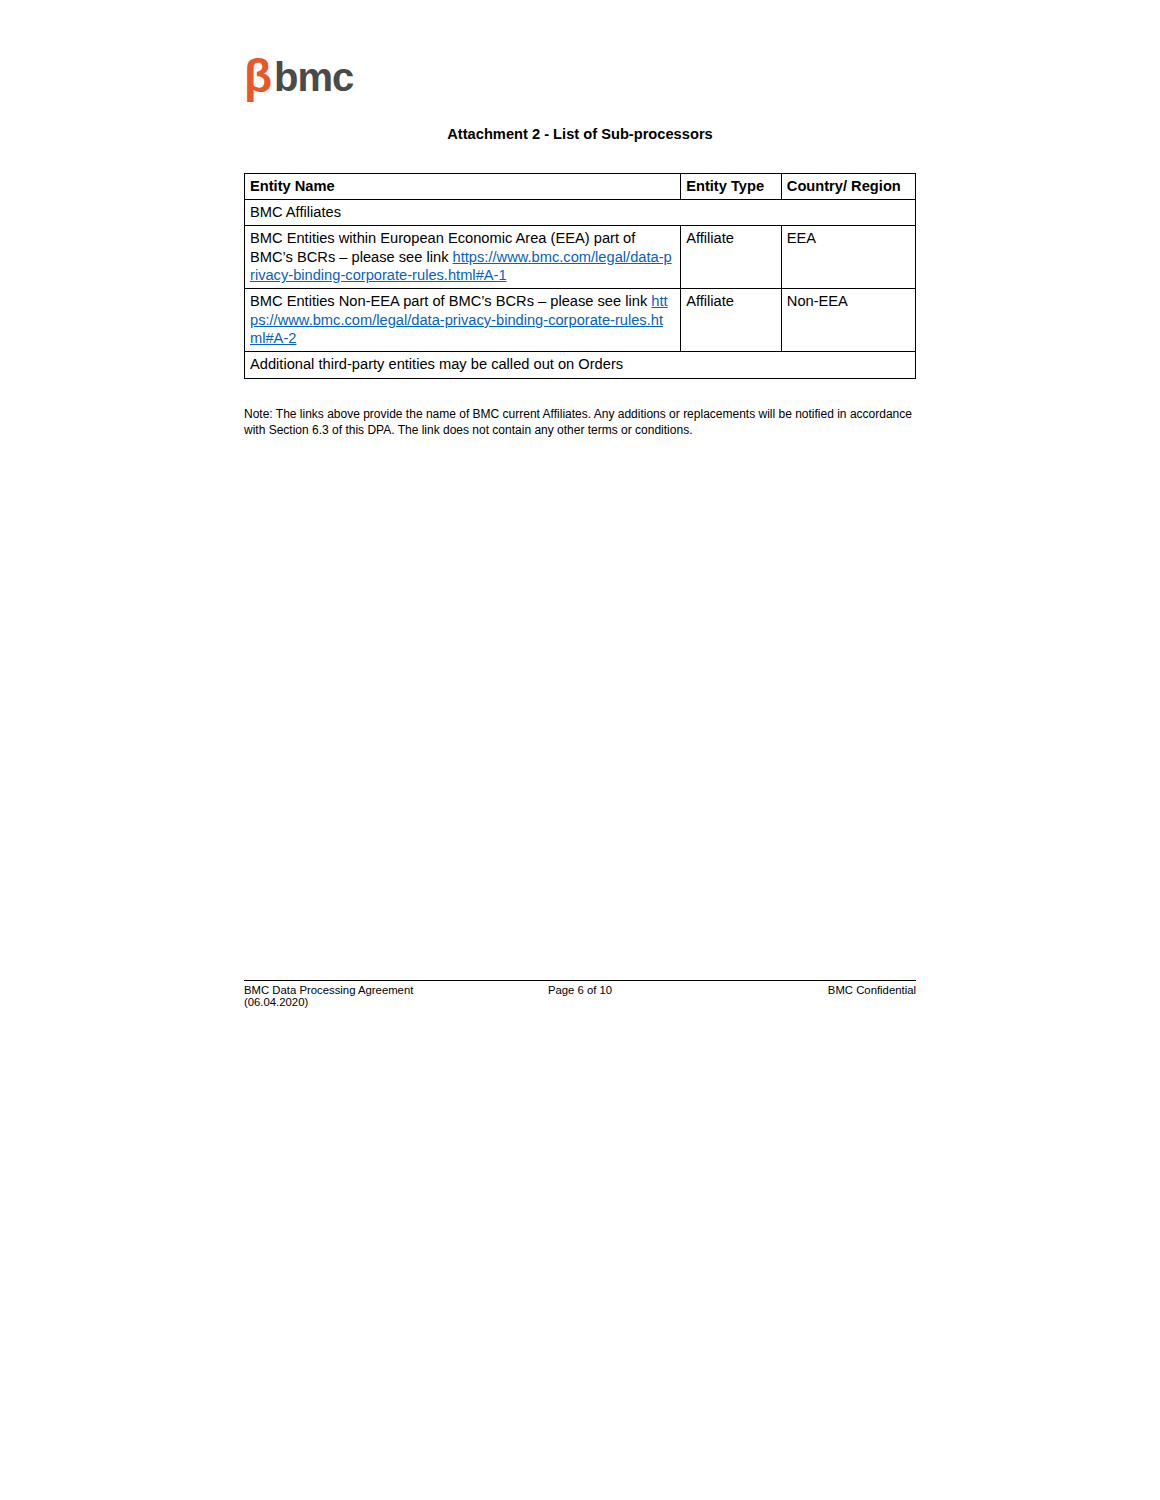β bmc
Attachment 2 - List of Sub-processors
| Entity Name | Entity Type | Country/ Region |
| --- | --- | --- |
| BMC Affiliates |
| BMC Entities within European Economic Area (EEA) part of BMC’s BCRs – please see link https://www.bmc.com/legal/data-privacy-binding-corporate-rules.html#A-1 | Affiliate | EEA |
| BMC Entities Non-EEA part of BMC’s BCRs – please see link https://www.bmc.com/legal/data-privacy-binding-corporate-rules.html#A-2 | Affiliate | Non-EEA |
| Additional third-party entities may be called out on Orders |
Note: The links above provide the name of BMC current Affiliates. Any additions or replacements will be notified in accordance with Section 6.3 of this DPA. The link does not contain any other terms or conditions.
BMC Data Processing Agreement (06.04.2020)
Page 6 of 10
BMC Confidential